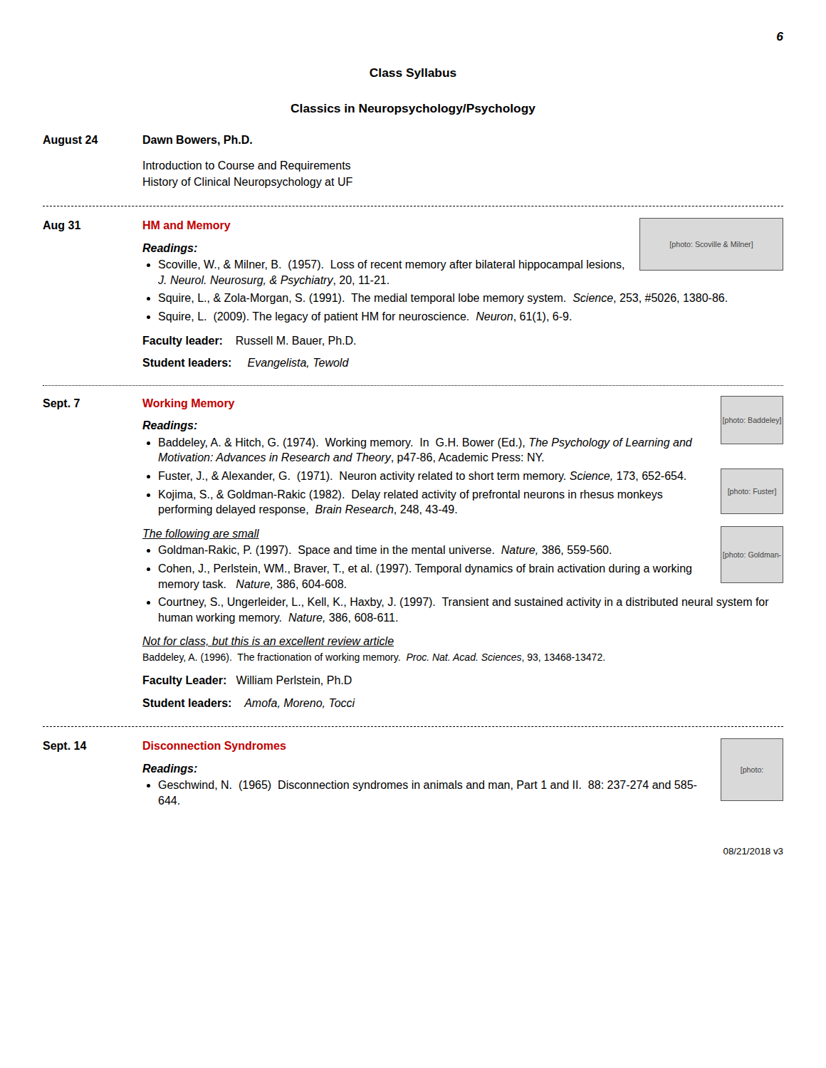6
Class Syllabus
Classics in Neuropsychology/Psychology
August 24
Dawn Bowers, Ph.D.
Introduction to Course and Requirements
History of Clinical Neuropsychology at UF
Aug 31
[photo: Scoville & Milner]
HM and Memory
Readings:
Scoville, W., & Milner, B. (1957). Loss of recent memory after bilateral hippocampal lesions, J. Neurol. Neurosurg, & Psychiatry, 20, 11-21.
Squire, L., & Zola-Morgan, S. (1991). The medial temporal lobe memory system. Science, 253, #5026, 1380-86.
Squire, L. (2009). The legacy of patient HM for neuroscience. Neuron, 61(1), 6-9.
Faculty leader: Russell M. Bauer, Ph.D.
Student leaders: Evangelista, Tewold
Sept. 7
[photo: Baddeley]
Working Memory
Readings:
Baddeley, A. & Hitch, G. (1974). Working memory. In G.H. Bower (Ed.), The Psychology of Learning and Motivation: Advances in Research and Theory, p47-86, Academic Press: NY.
Fuster, J., & Alexander, G. (1971). Neuron activity related to short term memory. Science, 173, 652-654.
[photo: Fuster]
Kojima, S., & Goldman-Rakic (1982). Delay related activity of prefrontal neurons in rhesus monkeys performing delayed response, Brain Research, 248, 43-49.
[photo: Goldman-Rakic]
The following are small
Goldman-Rakic, P. (1997). Space and time in the mental universe. Nature, 386, 559-560.
Cohen, J., Perlstein, WM., Braver, T., et al. (1997). Temporal dynamics of brain activation during a working memory task. Nature, 386, 604-608.
Courtney, S., Ungerleider, L., Kell, K., Haxby, J. (1997). Transient and sustained activity in a distributed neural system for human working memory. Nature, 386, 608-611.
Not for class, but this is an excellent review article
Baddeley, A. (1996). The fractionation of working memory. Proc. Nat. Acad. Sciences, 93, 13468-13472.
Faculty Leader: William Perlstein, Ph.D
Student leaders: Amofa, Moreno, Tocci
Sept. 14
[photo: Geschwind]
Disconnection Syndromes
Readings:
Geschwind, N. (1965) Disconnection syndromes in animals and man, Part 1 and II. 88: 237-274 and 585-644.
08/21/2018 v3